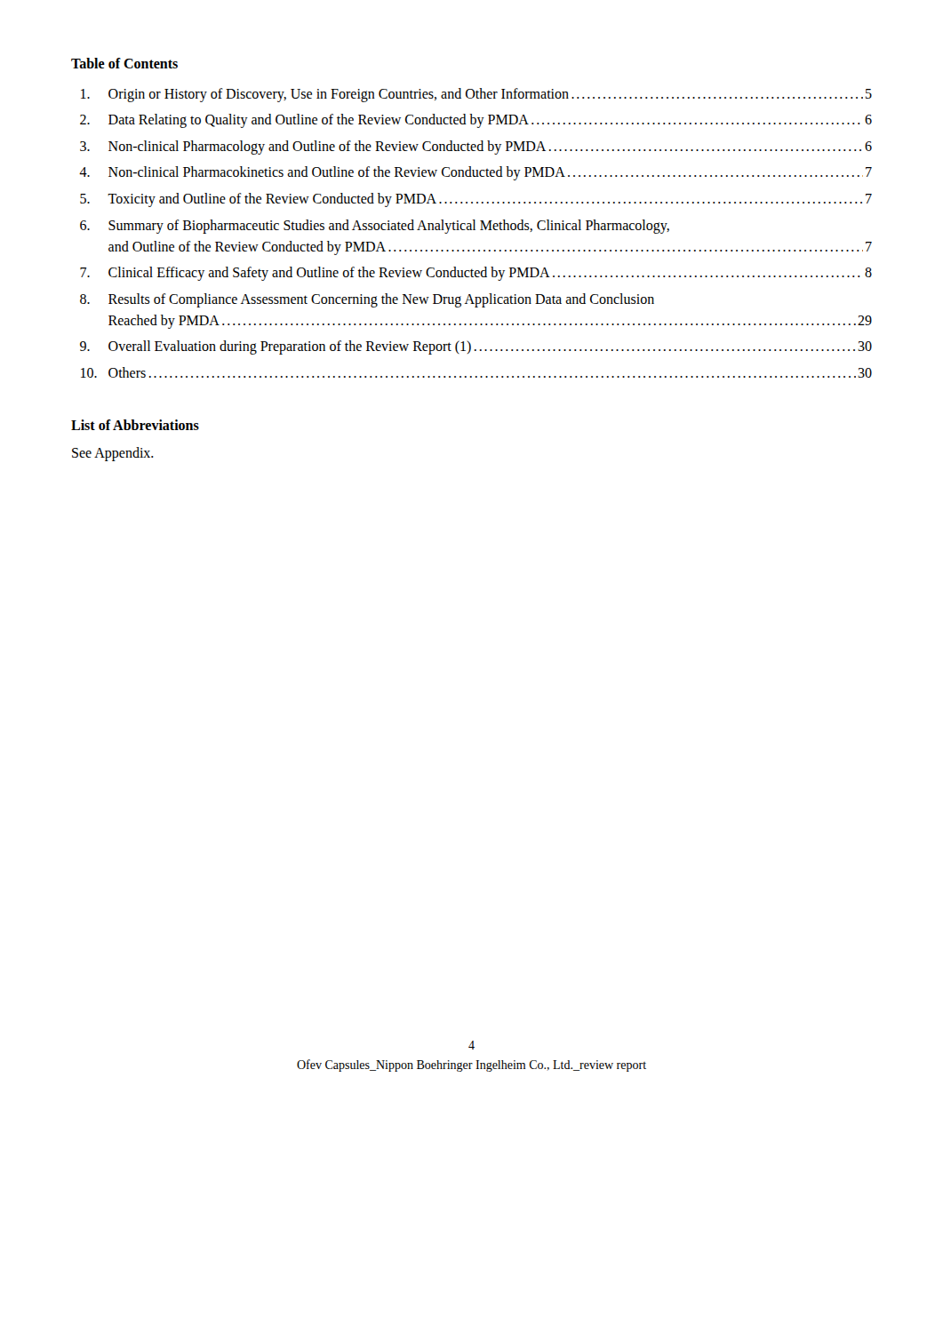Table of Contents
Origin or History of Discovery, Use in Foreign Countries, and Other Information ................................................................................................................................................................ 5
Data Relating to Quality and Outline of the Review Conducted by PMDA ................................................................................................................................................................ 6
Non-clinical Pharmacology and Outline of the Review Conducted by PMDA ................................................................................................................................................................ 6
Non-clinical Pharmacokinetics and Outline of the Review Conducted by PMDA ................................................................................................................................................................ 7
Toxicity and Outline of the Review Conducted by PMDA ................................................................................................................................................................ 7
Summary of Biopharmaceutic Studies and Associated Analytical Methods, Clinical Pharmacology,
and Outline of the Review Conducted by PMDA ................................................................................................................................................................ 7
Clinical Efficacy and Safety and Outline of the Review Conducted by PMDA ................................................................................................................................................................ 8
Results of Compliance Assessment Concerning the New Drug Application Data and Conclusion
Reached by PMDA ................................................................................................................................................................ 29
Overall Evaluation during Preparation of the Review Report (1) ................................................................................................................................................................ 30
Others ................................................................................................................................................................ 30
List of Abbreviations
See Appendix.
4
Ofev Capsules_Nippon Boehringer Ingelheim Co., Ltd._review report